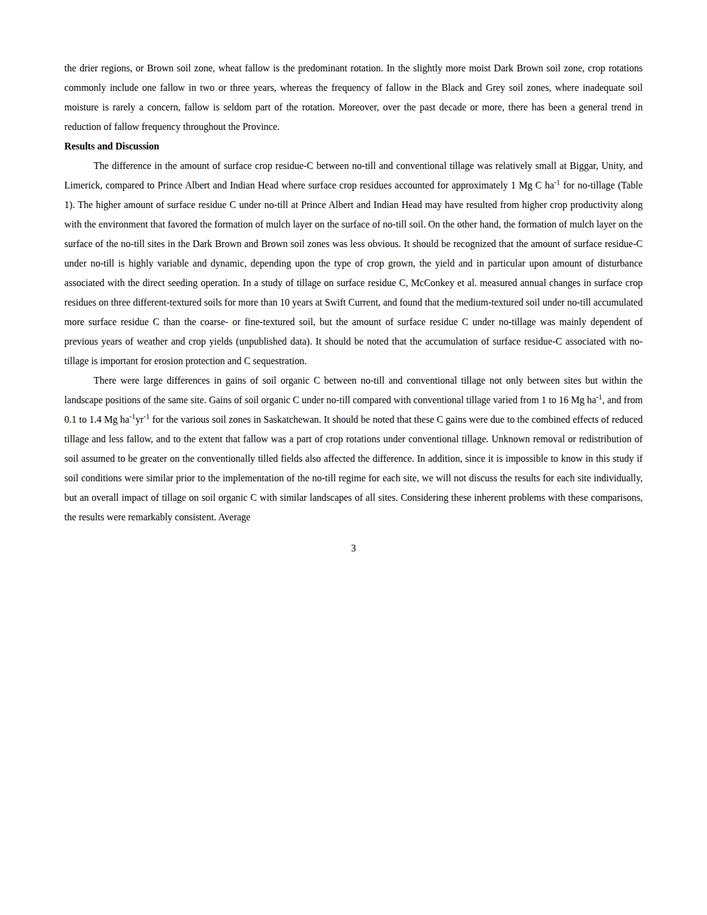the drier regions, or Brown soil zone, wheat fallow is the predominant rotation. In the slightly more moist Dark Brown soil zone, crop rotations commonly include one fallow in two or three years, whereas the frequency of fallow in the Black and Grey soil zones, where inadequate soil moisture is rarely a concern, fallow is seldom part of the rotation. Moreover, over the past decade or more, there has been a general trend in reduction of fallow frequency throughout the Province.
Results and Discussion
The difference in the amount of surface crop residue-C between no-till and conventional tillage was relatively small at Biggar, Unity, and Limerick, compared to Prince Albert and Indian Head where surface crop residues accounted for approximately 1 Mg C ha-1 for no-tillage (Table 1). The higher amount of surface residue C under no-till at Prince Albert and Indian Head may have resulted from higher crop productivity along with the environment that favored the formation of mulch layer on the surface of no-till soil. On the other hand, the formation of mulch layer on the surface of the no-till sites in the Dark Brown and Brown soil zones was less obvious. It should be recognized that the amount of surface residue-C under no-till is highly variable and dynamic, depending upon the type of crop grown, the yield and in particular upon amount of disturbance associated with the direct seeding operation. In a study of tillage on surface residue C, McConkey et al. measured annual changes in surface crop residues on three different-textured soils for more than 10 years at Swift Current, and found that the medium-textured soil under no-till accumulated more surface residue C than the coarse- or fine-textured soil, but the amount of surface residue C under no-tillage was mainly dependent of previous years of weather and crop yields (unpublished data). It should be noted that the accumulation of surface residue-C associated with no-tillage is important for erosion protection and C sequestration.
There were large differences in gains of soil organic C between no-till and conventional tillage not only between sites but within the landscape positions of the same site. Gains of soil organic C under no-till compared with conventional tillage varied from 1 to 16 Mg ha-1, and from 0.1 to 1.4 Mg ha-1yr-1 for the various soil zones in Saskatchewan. It should be noted that these C gains were due to the combined effects of reduced tillage and less fallow, and to the extent that fallow was a part of crop rotations under conventional tillage. Unknown removal or redistribution of soil assumed to be greater on the conventionally tilled fields also affected the difference. In addition, since it is impossible to know in this study if soil conditions were similar prior to the implementation of the no-till regime for each site, we will not discuss the results for each site individually, but an overall impact of tillage on soil organic C with similar landscapes of all sites. Considering these inherent problems with these comparisons, the results were remarkably consistent. Average
3